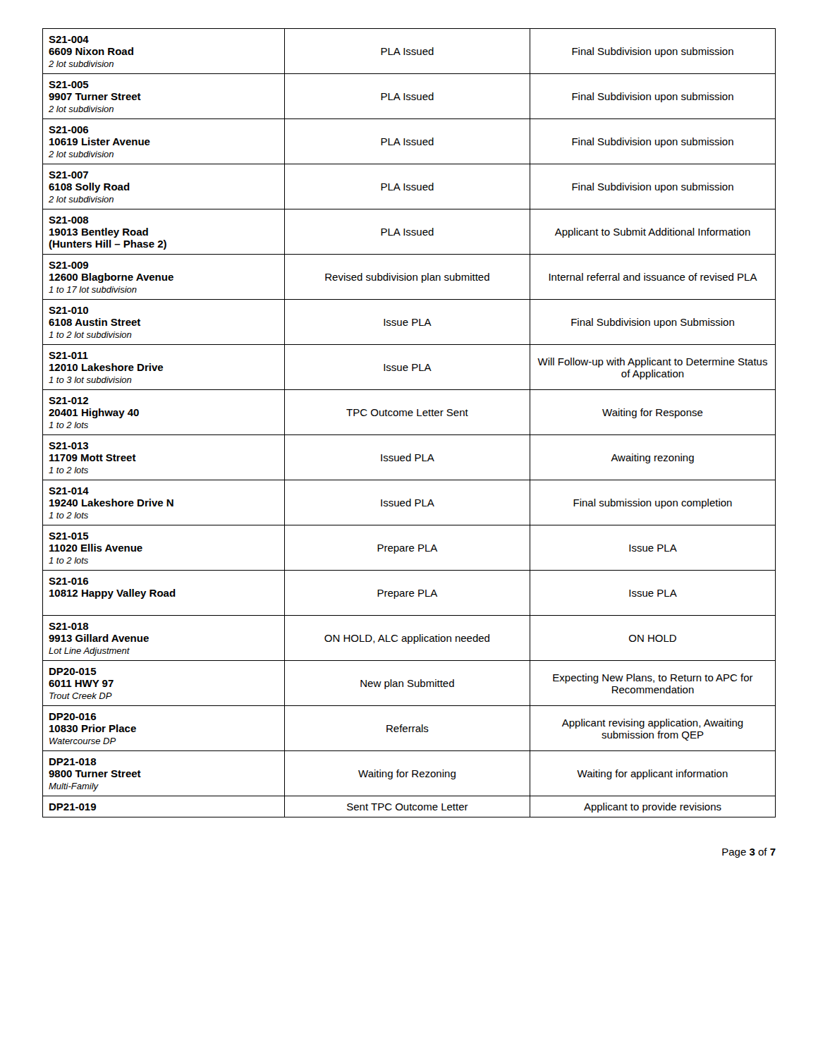| S21-004 6609 Nixon Road 2 lot subdivision | PLA Issued | Final Subdivision upon submission |
| S21-005 9907 Turner Street 2 lot subdivision | PLA Issued | Final Subdivision upon submission |
| S21-006 10619 Lister Avenue 2 lot subdivision | PLA Issued | Final Subdivision upon submission |
| S21-007 6108 Solly Road 2 lot subdivision | PLA Issued | Final Subdivision upon submission |
| S21-008 19013 Bentley Road (Hunters Hill – Phase 2) | PLA Issued | Applicant to Submit Additional Information |
| S21-009 12600 Blagborne Avenue 1 to 17 lot subdivision | Revised subdivision plan submitted | Internal referral and issuance of revised PLA |
| S21-010 6108 Austin Street 1 to 2 lot subdivision | Issue PLA | Final Subdivision upon Submission |
| S21-011 12010 Lakeshore Drive 1 to 3 lot subdivision | Issue PLA | Will Follow-up with Applicant to Determine Status of Application |
| S21-012 20401 Highway 40 1 to 2 lots | TPC Outcome Letter Sent | Waiting for Response |
| S21-013 11709 Mott Street 1 to 2 lots | Issued PLA | Awaiting rezoning |
| S21-014 19240 Lakeshore Drive N 1 to 2 lots | Issued PLA | Final submission upon completion |
| S21-015 11020 Ellis Avenue 1 to 2 lots | Prepare PLA | Issue PLA |
| S21-016 10812 Happy Valley Road | Prepare PLA | Issue PLA |
| S21-018 9913 Gillard Avenue Lot Line Adjustment | ON HOLD, ALC application needed | ON HOLD |
| DP20-015 6011 HWY 97 Trout Creek DP | New plan Submitted | Expecting New Plans, to Return to APC for Recommendation |
| DP20-016 10830 Prior Place Watercourse DP | Referrals | Applicant revising application, Awaiting submission from QEP |
| DP21-018 9800 Turner Street Multi-Family | Waiting for Rezoning | Waiting for applicant information |
| DP21-019 | Sent TPC Outcome Letter | Applicant to provide revisions |
Page 3 of 7